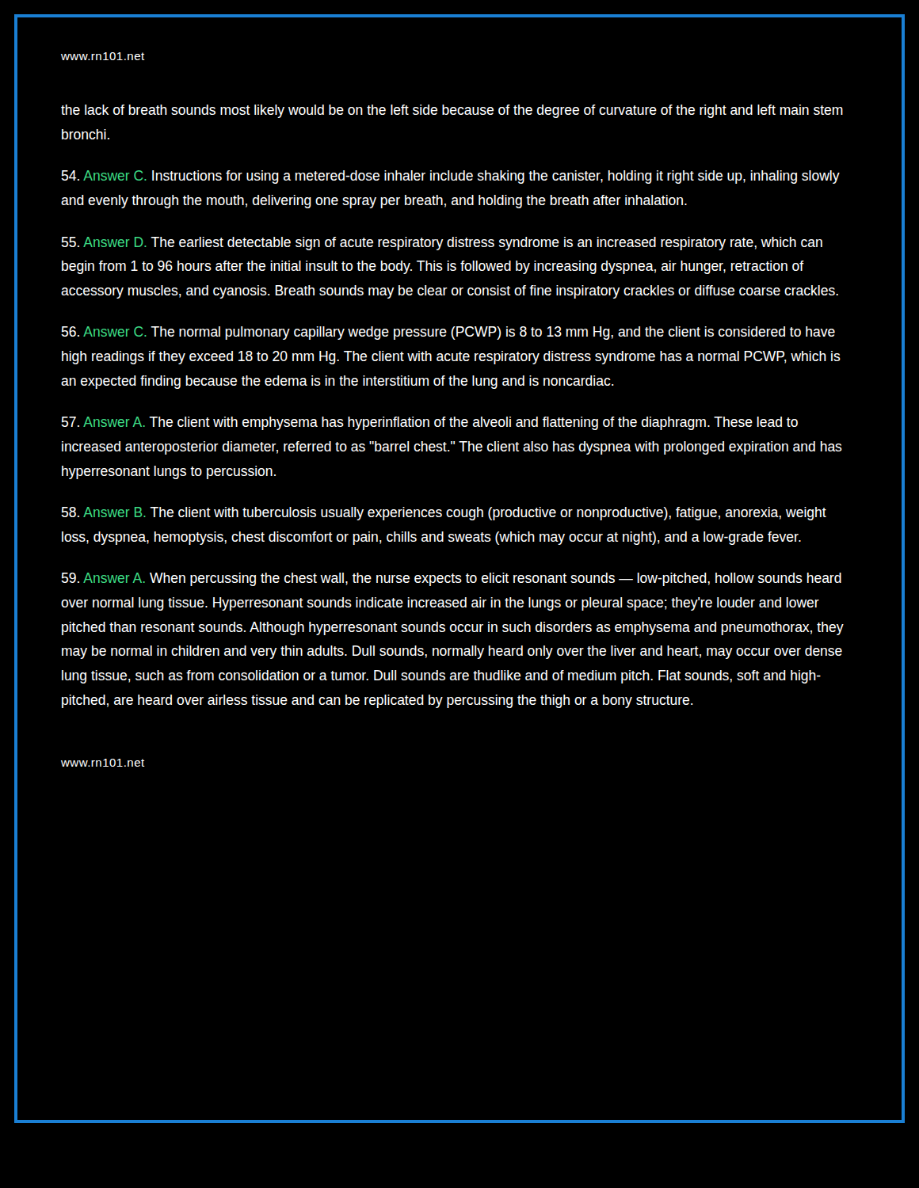www.rn101.net
the lack of breath sounds most likely would be on the left side because of the degree of curvature of the right and left main stem bronchi.
54. Answer C. Instructions for using a metered-dose inhaler include shaking the canister, holding it right side up, inhaling slowly and evenly through the mouth, delivering one spray per breath, and holding the breath after inhalation.
55. Answer D. The earliest detectable sign of acute respiratory distress syndrome is an increased respiratory rate, which can begin from 1 to 96 hours after the initial insult to the body. This is followed by increasing dyspnea, air hunger, retraction of accessory muscles, and cyanosis. Breath sounds may be clear or consist of fine inspiratory crackles or diffuse coarse crackles.
56. Answer C. The normal pulmonary capillary wedge pressure (PCWP) is 8 to 13 mm Hg, and the client is considered to have high readings if they exceed 18 to 20 mm Hg. The client with acute respiratory distress syndrome has a normal PCWP, which is an expected finding because the edema is in the interstitium of the lung and is noncardiac.
57. Answer A. The client with emphysema has hyperinflation of the alveoli and flattening of the diaphragm. These lead to increased anteroposterior diameter, referred to as "barrel chest." The client also has dyspnea with prolonged expiration and has hyperresonant lungs to percussion.
58. Answer B. The client with tuberculosis usually experiences cough (productive or nonproductive), fatigue, anorexia, weight loss, dyspnea, hemoptysis, chest discomfort or pain, chills and sweats (which may occur at night), and a low-grade fever.
59. Answer A. When percussing the chest wall, the nurse expects to elicit resonant sounds — low-pitched, hollow sounds heard over normal lung tissue. Hyperresonant sounds indicate increased air in the lungs or pleural space; they're louder and lower pitched than resonant sounds. Although hyperresonant sounds occur in such disorders as emphysema and pneumothorax, they may be normal in children and very thin adults. Dull sounds, normally heard only over the liver and heart, may occur over dense lung tissue, such as from consolidation or a tumor. Dull sounds are thudlike and of medium pitch. Flat sounds, soft and high-pitched, are heard over airless tissue and can be replicated by percussing the thigh or a bony structure.
www.rn101.net